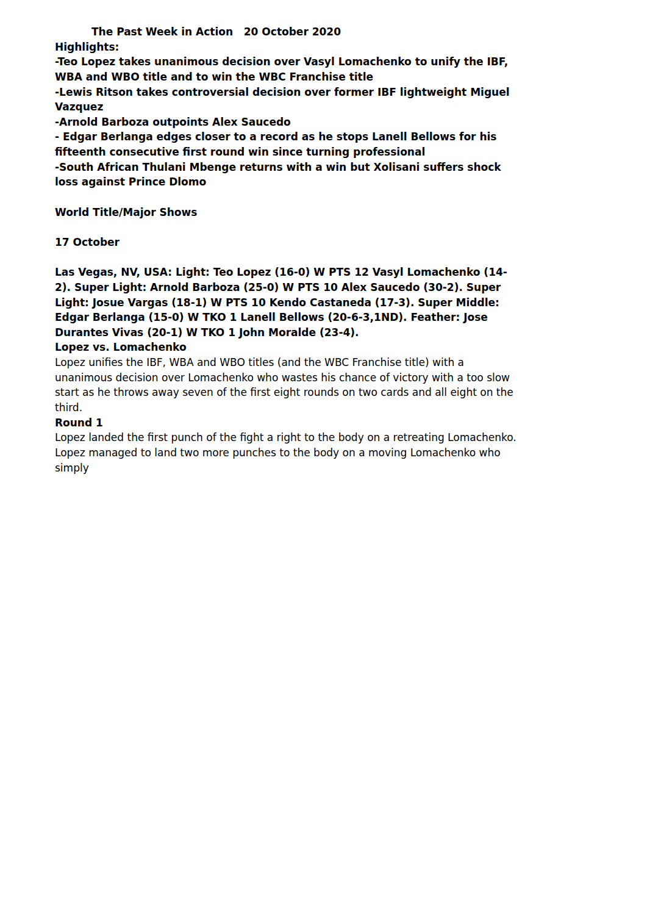The Past Week in Action 20 October 2020
Highlights:
-Teo Lopez takes unanimous decision over Vasyl Lomachenko to unify the IBF, WBA and WBO title and to win the WBC Franchise title
-Lewis Ritson takes controversial decision over former IBF lightweight Miguel Vazquez
-Arnold Barboza outpoints Alex Saucedo
- Edgar Berlanga edges closer to a record as he stops Lanell Bellows for his fifteenth consecutive first round win since turning professional
-South African Thulani Mbenge returns with a win but Xolisani suffers shock loss against Prince Dlomo
World Title/Major Shows
17 October
Las Vegas, NV, USA: Light: Teo Lopez (16-0) W PTS 12 Vasyl Lomachenko (14-2). Super Light: Arnold Barboza (25-0) W PTS 10 Alex Saucedo (30-2). Super Light: Josue Vargas (18-1) W PTS 10 Kendo Castaneda (17-3). Super Middle: Edgar Berlanga (15-0) W TKO 1 Lanell Bellows (20-6-3,1ND). Feather: Jose Durantes Vivas (20-1) W TKO 1 John Moralde (23-4).
Lopez vs. Lomachenko
Lopez unifies the IBF, WBA and WBO titles (and the WBC Franchise title) with a unanimous decision over Lomachenko who wastes his chance of victory with a too slow start as he throws away seven of the first eight rounds on two cards and all eight on the third.
Round 1
Lopez landed the first punch of the fight a right to the body on a retreating Lomachenko. Lopez managed to land two more punches to the body on a moving Lomachenko who simply